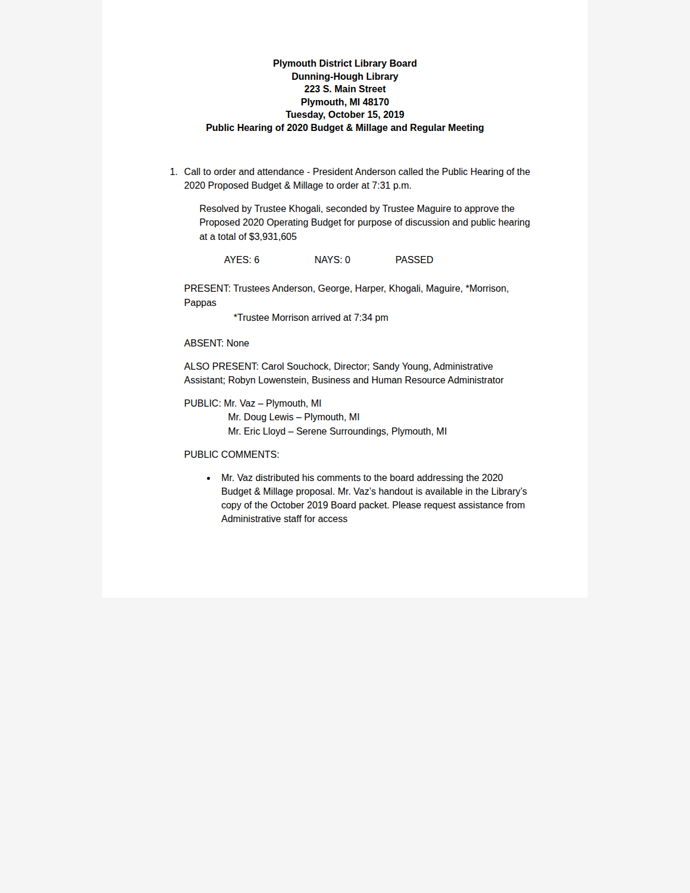Plymouth District Library Board
Dunning-Hough Library
223 S. Main Street
Plymouth, MI 48170
Tuesday, October 15, 2019
Public Hearing of 2020 Budget & Millage and Regular Meeting
Call to order and attendance - President Anderson called the Public Hearing of the 2020 Proposed Budget & Millage to order at 7:31 p.m.
Resolved by Trustee Khogali, seconded by Trustee Maguire to approve the Proposed 2020 Operating Budget for purpose of discussion and public hearing at a total of $3,931,605
AYES: 6 NAYS: 0 PASSED
PRESENT: Trustees Anderson, George, Harper, Khogali, Maguire, *Morrison, Pappas *Trustee Morrison arrived at 7:34 pm
ABSENT: None
ALSO PRESENT: Carol Souchock, Director; Sandy Young, Administrative Assistant; Robyn Lowenstein, Business and Human Resource Administrator
PUBLIC: Mr. Vaz – Plymouth, MI Mr. Doug Lewis – Plymouth, MI Mr. Eric Lloyd – Serene Surroundings, Plymouth, MI
PUBLIC COMMENTS:
Mr. Vaz distributed his comments to the board addressing the 2020 Budget & Millage proposal. Mr. Vaz’s handout is available in the Library’s copy of the October 2019 Board packet. Please request assistance from Administrative staff for access